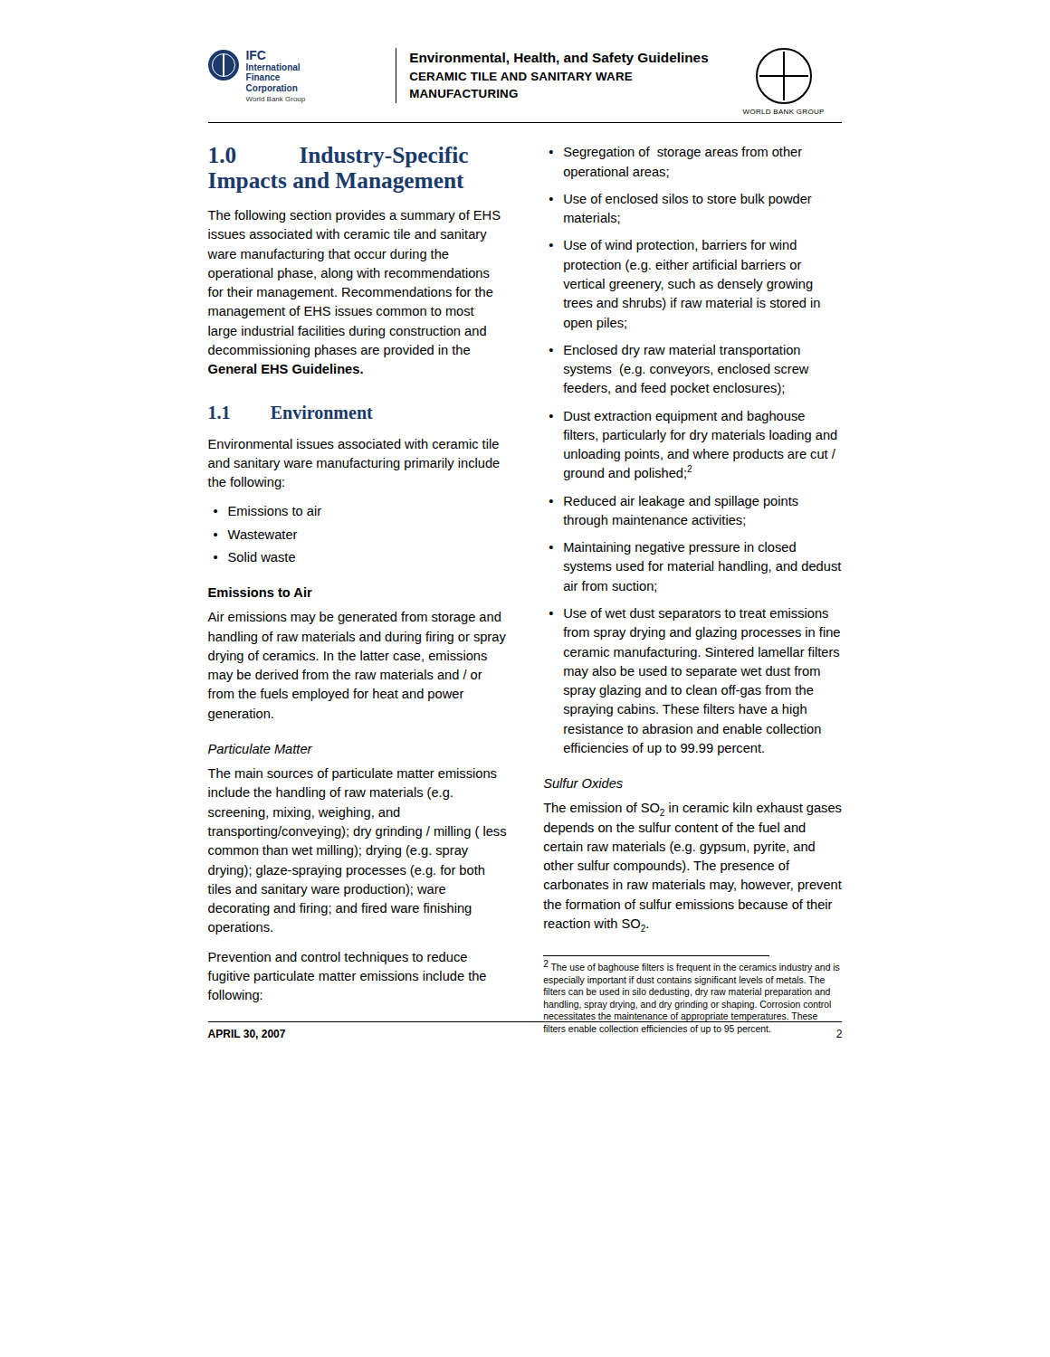IFC International
Finance
Corporation World Bank Group
Environmental, Health, and Safety Guidelines
CERAMIC TILE AND SANITARY WARE MANUFACTURING
WORLD BANK GROUP
1.0 Industry-Specific Impacts and Management
The following section provides a summary of EHS issues associated with ceramic tile and sanitary ware manufacturing that occur during the operational phase, along with recommendations for their management. Recommendations for the management of EHS issues common to most large industrial facilities during construction and decommissioning phases are provided in the General EHS Guidelines.
1.1 Environment
Environmental issues associated with ceramic tile and sanitary ware manufacturing primarily include the following:
Emissions to air
Wastewater
Solid waste
Emissions to Air
Air emissions may be generated from storage and handling of raw materials and during firing or spray drying of ceramics. In the latter case, emissions may be derived from the raw materials and / or from the fuels employed for heat and power generation.
Particulate Matter
The main sources of particulate matter emissions include the handling of raw materials (e.g. screening, mixing, weighing, and transporting/conveying); dry grinding / milling ( less common than wet milling); drying (e.g. spray drying); glaze-spraying processes (e.g. for both tiles and sanitary ware production); ware decorating and firing; and fired ware finishing operations.
Prevention and control techniques to reduce fugitive particulate matter emissions include the following:
Segregation of storage areas from other operational areas;
Use of enclosed silos to store bulk powder materials;
Use of wind protection, barriers for wind protection (e.g. either artificial barriers or vertical greenery, such as densely growing trees and shrubs) if raw material is stored in open piles;
Enclosed dry raw material transportation systems (e.g. conveyors, enclosed screw feeders, and feed pocket enclosures);
Dust extraction equipment and baghouse filters, particularly for dry materials loading and unloading points, and where products are cut / ground and polished;2
Reduced air leakage and spillage points through maintenance activities;
Maintaining negative pressure in closed systems used for material handling, and dedust air from suction;
Use of wet dust separators to treat emissions from spray drying and glazing processes in fine ceramic manufacturing. Sintered lamellar filters may also be used to separate wet dust from spray glazing and to clean off-gas from the spraying cabins. These filters have a high resistance to abrasion and enable collection efficiencies of up to 99.99 percent.
Sulfur Oxides
The emission of SO2 in ceramic kiln exhaust gases depends on the sulfur content of the fuel and certain raw materials (e.g. gypsum, pyrite, and other sulfur compounds). The presence of carbonates in raw materials may, however, prevent the formation of sulfur emissions because of their reaction with SO2.
2 The use of baghouse filters is frequent in the ceramics industry and is especially important if dust contains significant levels of metals. The filters can be used in silo dedusting, dry raw material preparation and handling, spray drying, and dry grinding or shaping. Corrosion control necessitates the maintenance of appropriate temperatures. These filters enable collection efficiencies of up to 95 percent.
APRIL 30, 2007
2